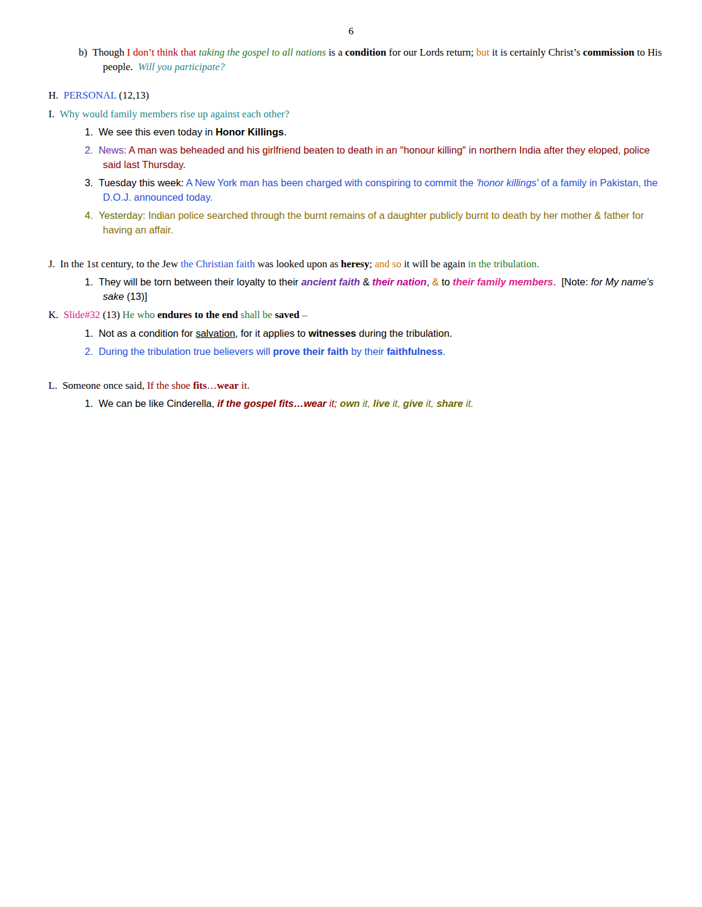6
b) Though I don’t think that taking the gospel to all nations is a condition for our Lords return; but it is certainly Christ’s commission to His people. Will you participate?
H. PERSONAL (12,13)
I. Why would family members rise up against each other?
1. We see this even today in Honor Killings.
2. News: A man was beheaded and his girlfriend beaten to death in an "honour killing" in northern India after they eloped, police said last Thursday.
3. Tuesday this week: A New York man has been charged with conspiring to commit the 'honor killings' of a family in Pakistan, the D.O.J. announced today.
4. Yesterday: Indian police searched through the burnt remains of a daughter publicly burnt to death by her mother & father for having an affair.
J. In the 1st century, to the Jew the Christian faith was looked upon as heresy; and so it will be again in the tribulation.
1. They will be torn between their loyalty to their ancient faith & their nation, & to their family members. [Note: for My name’s sake (13)]
K. Slide#32 (13) He who endures to the end shall be saved –
1. Not as a condition for salvation, for it applies to witnesses during the tribulation.
2. During the tribulation true believers will prove their faith by their faithfulness.
L. Someone once said, If the shoe fits…wear it.
1. We can be like Cinderella, if the gospel fits…wear it; own it, live it, give it, share it.